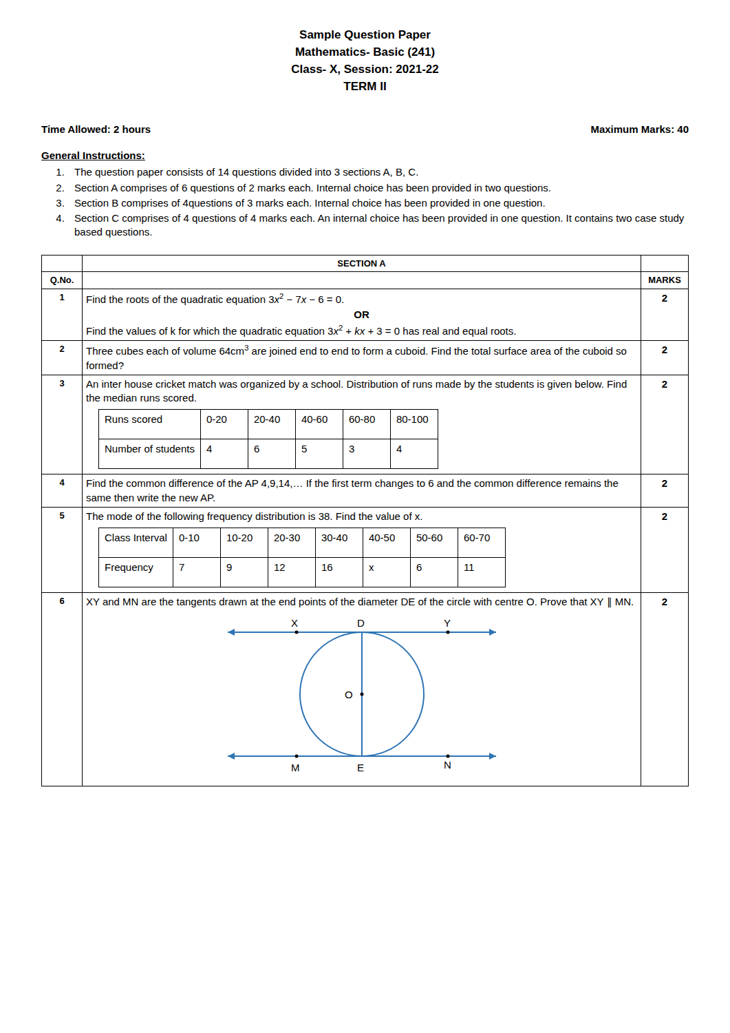Sample Question Paper
Mathematics- Basic (241)
Class- X, Session: 2021-22
TERM II
Time Allowed: 2 hours
Maximum Marks: 40
General Instructions:
The question paper consists of 14 questions divided into 3 sections A, B, C.
Section A comprises of 6 questions of 2 marks each. Internal choice has been provided in two questions.
Section B comprises of 4questions of 3 marks each. Internal choice has been provided in one question.
Section C comprises of 4 questions of 4 marks each. An internal choice has been provided in one question. It contains two case study based questions.
| | SECTION A | |
| Q.No. | | MARKS |
| 1 | Find the roots of the quadratic equation 3 x 2 − 7 x − 6 = 0. OR Find the values of k for which the quadratic equation 3 x 2 + kx + 3 = 0 has real and equal roots. | 2 |
| 2 | Three cubes each of volume 64cm 3 are joined end to end to form a cuboid. Find the total surface area of the cuboid so formed? | 2 |
| 3 | An inter house cricket match was organized by a school. Distribution of runs made by the students is given below. Find the median runs scored. / Runs scored / 0-20 / 20-40 / 40-60 / 60-80 / 80-100 / / Number of students / 4 / 6 / 5 / 3 / 4 / | 2 |
| 4 | Find the common difference of the AP 4,9,14,… If the first term changes to 6 and the common difference remains the same then write the new AP. | 2 |
| 5 | The mode of the following frequency distribution is 38. Find the value of x. / Class Interval / 0-10 / 10-20 / 20-30 / 30-40 / 40-50 / 50-60 / 60-70 / / Frequency / 7 / 9 / 12 / 16 / x / 6 / 11 / | 2 |
| 6 | XY and MN are the tangents drawn at the end points of the diameter DE of the circle with centre O. Prove that XY ∥ MN. X D Y O M E N | 2 |